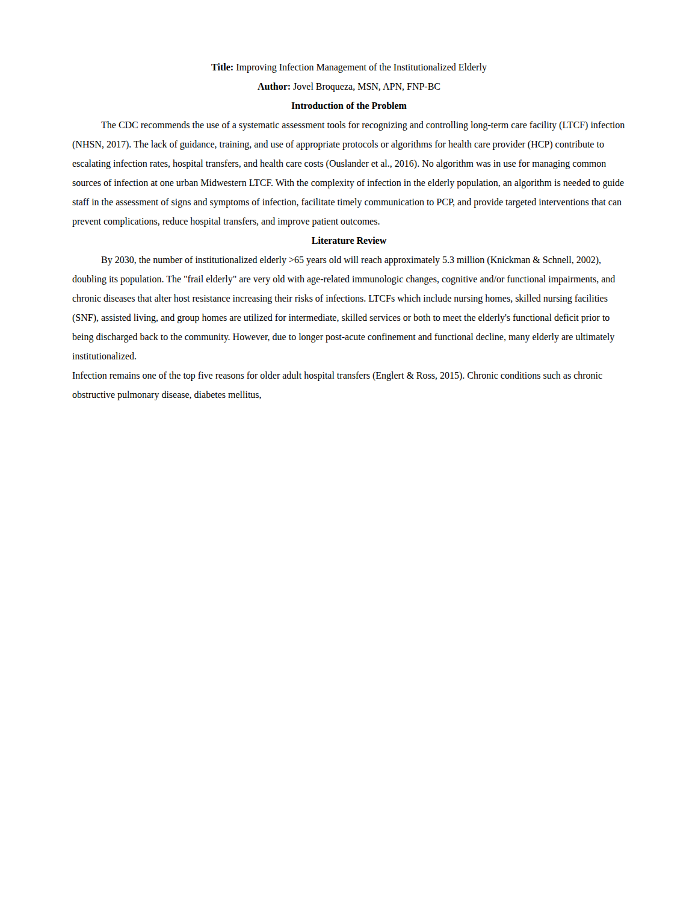Title: Improving Infection Management of the Institutionalized Elderly
Author: Jovel Broqueza, MSN, APN, FNP-BC
Introduction of the Problem
The CDC recommends the use of a systematic assessment tools for recognizing and controlling long-term care facility (LTCF) infection (NHSN, 2017). The lack of guidance, training, and use of appropriate protocols or algorithms for health care provider (HCP) contribute to escalating infection rates, hospital transfers, and health care costs (Ouslander et al., 2016). No algorithm was in use for managing common sources of infection at one urban Midwestern LTCF. With the complexity of infection in the elderly population, an algorithm is needed to guide staff in the assessment of signs and symptoms of infection, facilitate timely communication to PCP, and provide targeted interventions that can prevent complications, reduce hospital transfers, and improve patient outcomes.
Literature Review
By 2030, the number of institutionalized elderly >65 years old will reach approximately 5.3 million (Knickman & Schnell, 2002), doubling its population. The "frail elderly" are very old with age-related immunologic changes, cognitive and/or functional impairments, and chronic diseases that alter host resistance increasing their risks of infections. LTCFs which include nursing homes, skilled nursing facilities (SNF), assisted living, and group homes are utilized for intermediate, skilled services or both to meet the elderly's functional deficit prior to being discharged back to the community. However, due to longer post-acute confinement and functional decline, many elderly are ultimately institutionalized.
Infection remains one of the top five reasons for older adult hospital transfers (Englert & Ross, 2015). Chronic conditions such as chronic obstructive pulmonary disease, diabetes mellitus,